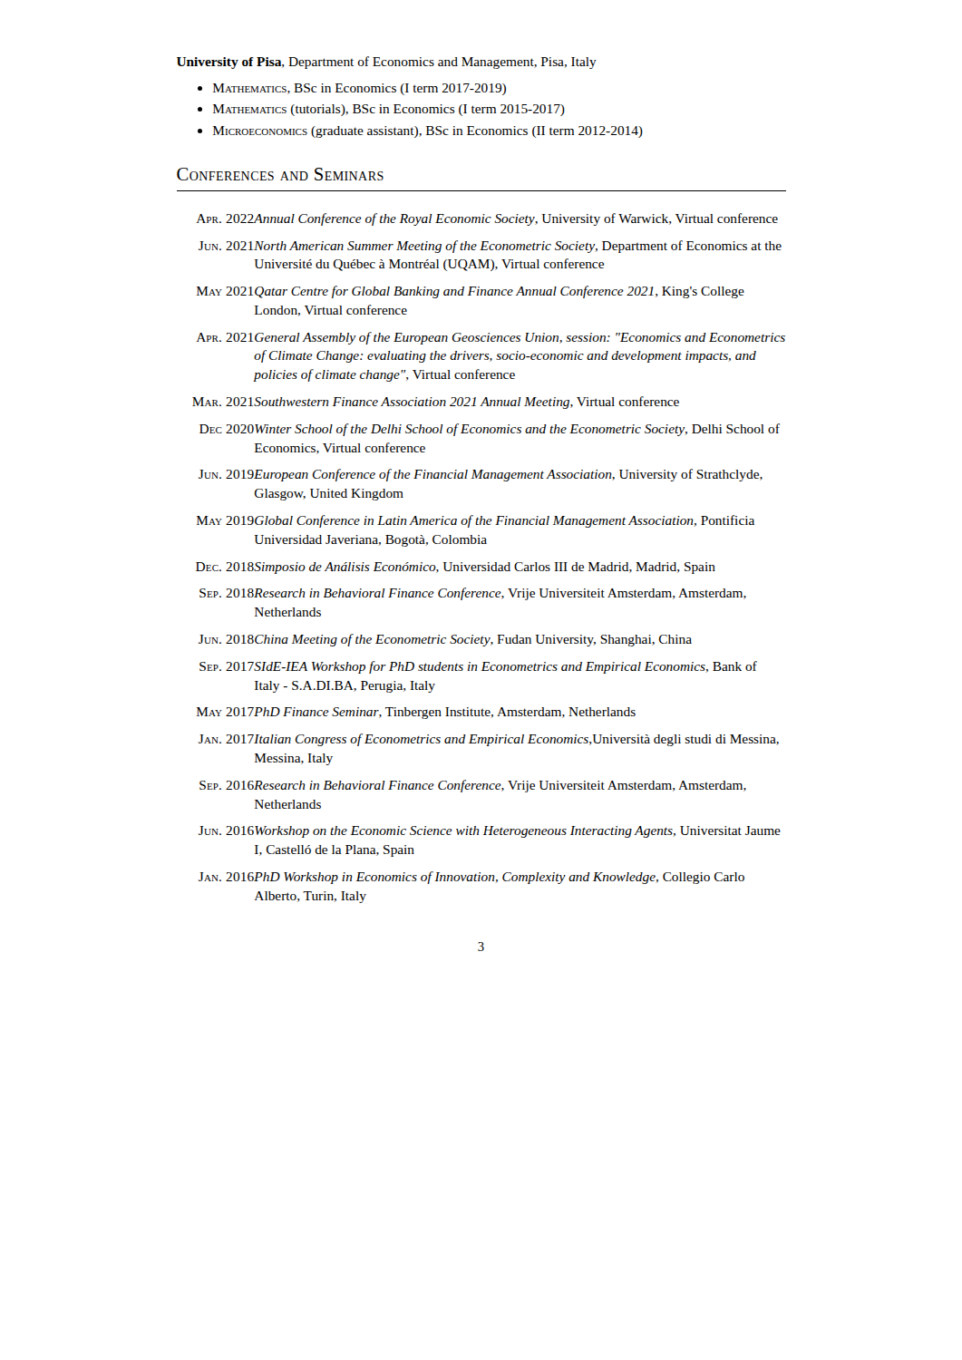University of Pisa, Department of Economics and Management, Pisa, Italy
Mathematics, BSc in Economics (I term 2017-2019)
Mathematics (tutorials), BSc in Economics (I term 2015-2017)
Microeconomics (graduate assistant), BSc in Economics (II term 2012-2014)
Conferences and Seminars
| Apr. 2022 | Annual Conference of the Royal Economic Society , University of Warwick, Virtual conference |
| Jun. 2021 | North American Summer Meeting of the Econometric Society , Department of Economics at the Université du Québec à Montréal (UQAM), Virtual conference |
| May 2021 | Qatar Centre for Global Banking and Finance Annual Conference 2021 , King's College London, Virtual conference |
| Apr. 2021 | General Assembly of the European Geosciences Union, session: "Economics and Econometrics of Climate Change: evaluating the drivers, socio-economic and development impacts, and policies of climate change" , Virtual conference |
| Mar. 2021 | Southwestern Finance Association 2021 Annual Meeting , Virtual conference |
| Dec 2020 | Winter School of the Delhi School of Economics and the Econometric Society , Delhi School of Economics, Virtual conference |
| Jun. 2019 | European Conference of the Financial Management Association , University of Strathclyde, Glasgow, United Kingdom |
| May 2019 | Global Conference in Latin America of the Financial Management Association , Pontificia Universidad Javeriana, Bogotà, Colombia |
| Dec. 2018 | Simposio de Análisis Económico , Universidad Carlos III de Madrid, Madrid, Spain |
| Sep. 2018 | Research in Behavioral Finance Conference , Vrije Universiteit Amsterdam, Amsterdam, Netherlands |
| Jun. 2018 | China Meeting of the Econometric Society , Fudan University, Shanghai, China |
| Sep. 2017 | SIdE-IEA Workshop for PhD students in Econometrics and Empirical Economics , Bank of Italy - S.A.DI.BA, Perugia, Italy |
| May 2017 | PhD Finance Seminar , Tinbergen Institute, Amsterdam, Netherlands |
| Jan. 2017 | Italian Congress of Econometrics and Empirical Economics ,Università degli studi di Messina, Messina, Italy |
| Sep. 2016 | Research in Behavioral Finance Conference , Vrije Universiteit Amsterdam, Amsterdam, Netherlands |
| Jun. 2016 | Workshop on the Economic Science with Heterogeneous Interacting Agents , Universitat Jaume I, Castelló de la Plana, Spain |
| Jan. 2016 | PhD Workshop in Economics of Innovation, Complexity and Knowledge , Collegio Carlo Alberto, Turin, Italy |
3